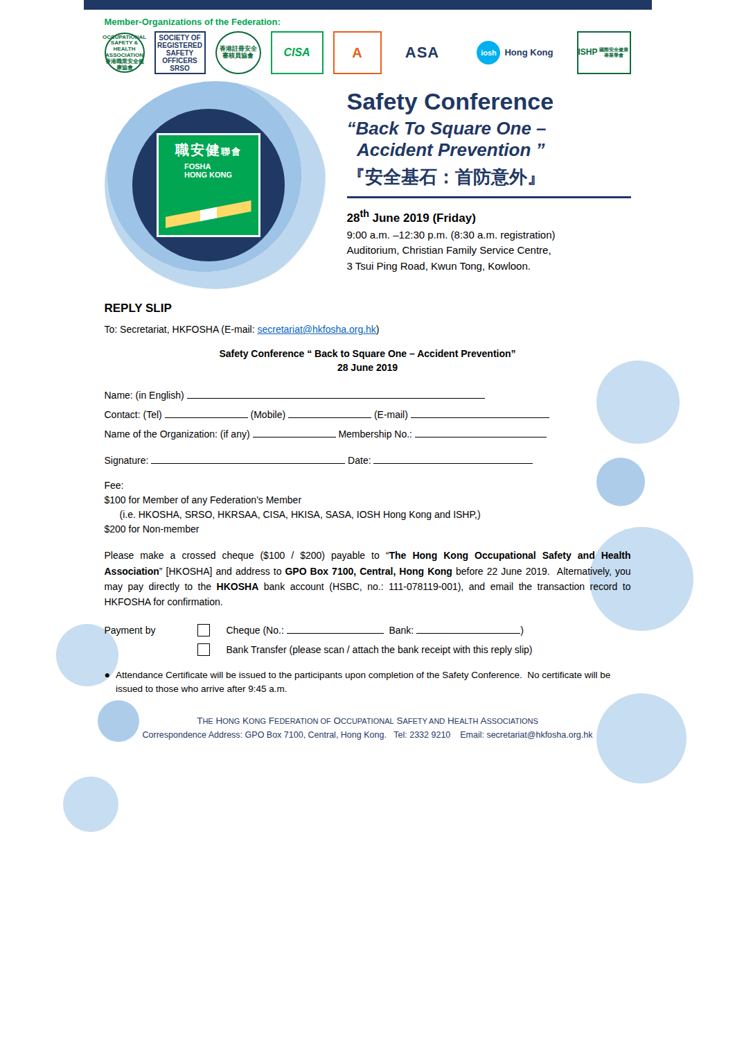Member-Organizations of the Federation:
OCCUPATIONAL SAFETY & HEALTH ASSOCIATION
香港職業安全健康協會
SOCIETY OF REGISTERED SAFETY OFFICERS
SRSO
香港註冊安全審核員協會
CISA
A
ASA
iosh Hong Kong
ISHP
國際安全健康專業學會
職安健聯會
FOSHA
HONG KONG
Safety Conference
“Back To Square One –
Accident Prevention ”
『安全基石：首防意外』
28th June 2019 (Friday)
9:00 a.m. –12:30 p.m. (8:30 a.m. registration)
Auditorium, Christian Family Service Centre,
3 Tsui Ping Road, Kwun Tong, Kowloon.
REPLY SLIP
To: Secretariat, HKFOSHA (E-mail: secretariat@hkfosha.org.hk)
Safety Conference “ Back to Square One – Accident Prevention”
28 June 2019
Name: (in English)
Contact: (Tel) (Mobile) (E-mail)
Name of the Organization: (if any) Membership No.:
Signature: Date:
Fee:
$100 for Member of any Federation’s Member
(i.e. HKOSHA, SRSO, HKRSAA, CISA, HKISA, SASA, IOSH Hong Kong and ISHP,)
$200 for Non-member
Please make a crossed cheque ($100 / $200) payable to “The Hong Kong Occupational Safety and Health Association” [HKOSHA] and address to GPO Box 7100, Central, Hong Kong before 22 June 2019. Alternatively, you may pay directly to the HKOSHA bank account (HSBC, no.: 111-078119-001), and email the transaction record to HKFOSHA for confirmation.
Payment by Cheque (No.: Bank: )
Bank Transfer (please scan / attach the bank receipt with this reply slip)
● Attendance Certificate will be issued to the participants upon completion of the Safety Conference. No certificate will be issued to those who arrive after 9:45 a.m.
THE HONG KONG FEDERATION OF OCCUPATIONAL SAFETY AND HEALTH ASSOCIATIONS
Correspondence Address: GPO Box 7100, Central, Hong Kong. Tel: 2332 9210 Email: secretariat@hkfosha.org.hk